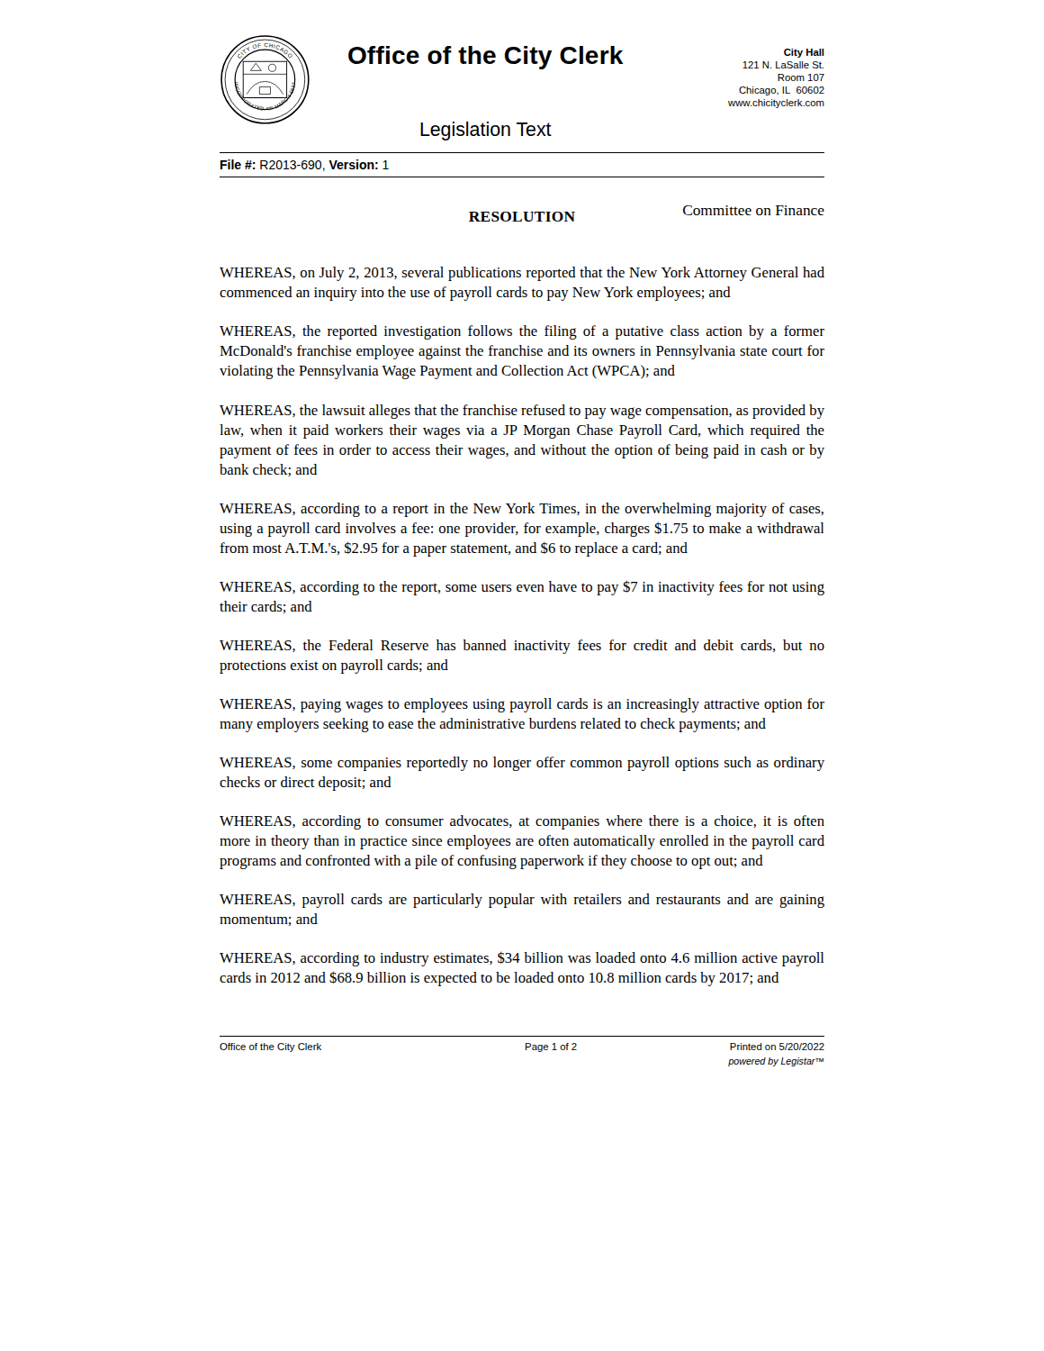CITY OF CHICAGO INCORPORATED 4th MARCH 1837
Office of the City Clerk
Legislation Text
City Hall
121 N. LaSalle St.
Room 107
Chicago, IL 60602
www.chicityclerk.com
File #: R2013-690, Version: 1
Committee on Finance
RESOLUTION
WHEREAS, on July 2, 2013, several publications reported that the New York Attorney General had commenced an inquiry into the use of payroll cards to pay New York employees; and
WHEREAS, the reported investigation follows the filing of a putative class action by a former McDonald's franchise employee against the franchise and its owners in Pennsylvania state court for violating the Pennsylvania Wage Payment and Collection Act (WPCA); and
WHEREAS, the lawsuit alleges that the franchise refused to pay wage compensation, as provided by law, when it paid workers their wages via a JP Morgan Chase Payroll Card, which required the payment of fees in order to access their wages, and without the option of being paid in cash or by bank check; and
WHEREAS, according to a report in the New York Times, in the overwhelming majority of cases, using a payroll card involves a fee: one provider, for example, charges $1.75 to make a withdrawal from most A.T.M.'s, $2.95 for a paper statement, and $6 to replace a card; and
WHEREAS, according to the report, some users even have to pay $7 in inactivity fees for not using their cards; and
WHEREAS, the Federal Reserve has banned inactivity fees for credit and debit cards, but no protections exist on payroll cards; and
WHEREAS, paying wages to employees using payroll cards is an increasingly attractive option for many employers seeking to ease the administrative burdens related to check payments; and
WHEREAS, some companies reportedly no longer offer common payroll options such as ordinary checks or direct deposit; and
WHEREAS, according to consumer advocates, at companies where there is a choice, it is often more in theory than in practice since employees are often automatically enrolled in the payroll card programs and confronted with a pile of confusing paperwork if they choose to opt out; and
WHEREAS, payroll cards are particularly popular with retailers and restaurants and are gaining momentum; and
WHEREAS, according to industry estimates, $34 billion was loaded onto 4.6 million active payroll cards in 2012 and $68.9 billion is expected to be loaded onto 10.8 million cards by 2017; and
Office of the City Clerk
Page 1 of 2
Printed on 5/20/2022
powered by Legistar™